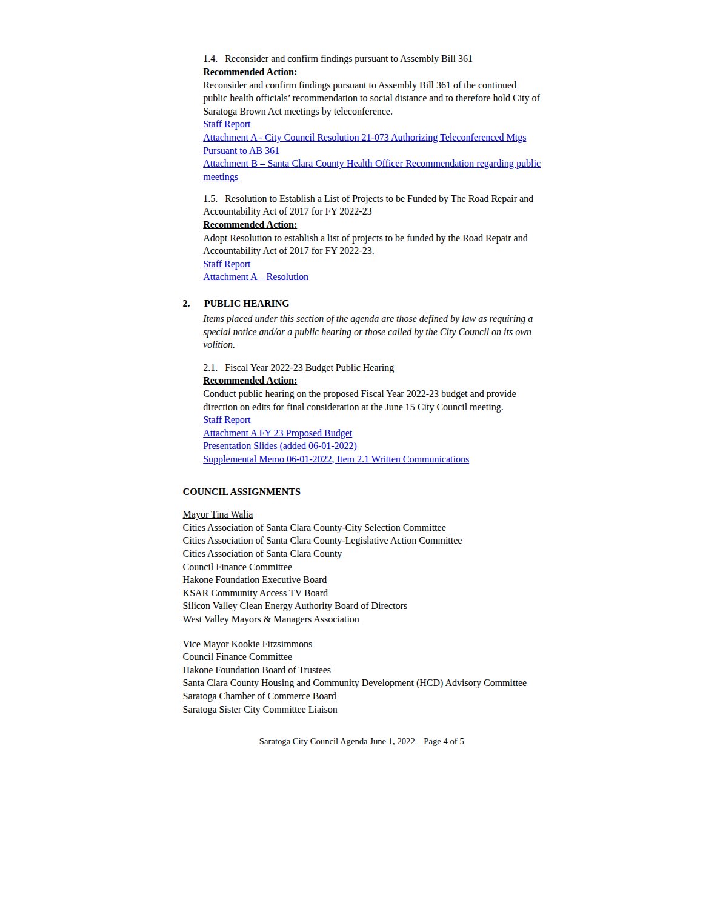1.4. Reconsider and confirm findings pursuant to Assembly Bill 361
Recommended Action:
Reconsider and confirm findings pursuant to Assembly Bill 361 of the continued public health officials’ recommendation to social distance and to therefore hold City of Saratoga Brown Act meetings by teleconference.
Staff Report Attachment A - City Council Resolution 21-073 Authorizing Teleconferenced Mtgs Pursuant to AB 361 Attachment B – Santa Clara County Health Officer Recommendation regarding public meetings
1.5. Resolution to Establish a List of Projects to be Funded by The Road Repair and Accountability Act of 2017 for FY 2022-23
Recommended Action:
Adopt Resolution to establish a list of projects to be funded by the Road Repair and Accountability Act of 2017 for FY 2022-23.
Staff Report Attachment A – Resolution
2. PUBLIC HEARING
Items placed under this section of the agenda are those defined by law as requiring a special notice and/or a public hearing or those called by the City Council on its own volition.
2.1. Fiscal Year 2022-23 Budget Public Hearing
Recommended Action:
Conduct public hearing on the proposed Fiscal Year 2022-23 budget and provide direction on edits for final consideration at the June 15 City Council meeting.
Staff Report Attachment A FY 23 Proposed Budget Presentation Slides (added 06-01-2022) Supplemental Memo 06-01-2022, Item 2.1 Written Communications
COUNCIL ASSIGNMENTS
Mayor Tina Walia
Cities Association of Santa Clara County-City Selection Committee
Cities Association of Santa Clara County-Legislative Action Committee
Cities Association of Santa Clara County
Council Finance Committee
Hakone Foundation Executive Board
KSAR Community Access TV Board
Silicon Valley Clean Energy Authority Board of Directors
West Valley Mayors & Managers Association
Vice Mayor Kookie Fitzsimmons
Council Finance Committee
Hakone Foundation Board of Trustees
Santa Clara County Housing and Community Development (HCD) Advisory Committee
Saratoga Chamber of Commerce Board
Saratoga Sister City Committee Liaison
Saratoga City Council Agenda June 1, 2022 – Page 4 of 5